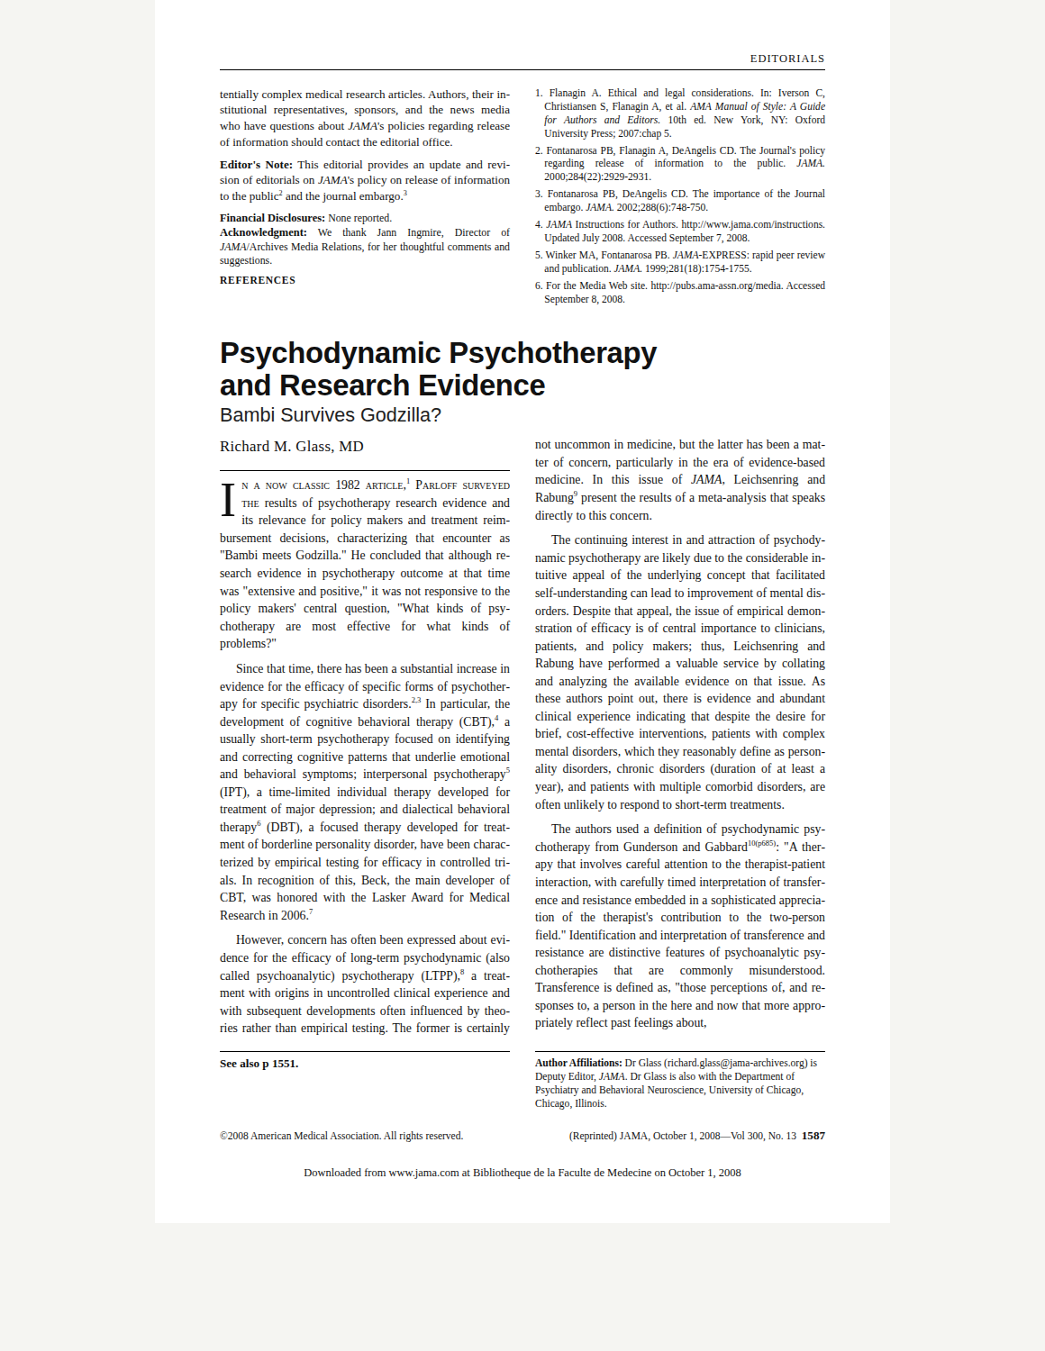EDITORIALS
tentially complex medical research articles. Authors, their institutional representatives, sponsors, and the news media who have questions about JAMA's policies regarding release of information should contact the editorial office.
Editor's Note: This editorial provides an update and revision of editorials on JAMA's policy on release of information to the public2 and the journal embargo.3
Financial Disclosures: None reported.
Acknowledgment: We thank Jann Ingmire, Director of JAMA/Archives Media Relations, for her thoughtful comments and suggestions.
REFERENCES
1. Flanagin A. Ethical and legal considerations. In: Iverson C, Christiansen S, Flanagin A, et al. AMA Manual of Style: A Guide for Authors and Editors. 10th ed. New York, NY: Oxford University Press; 2007:chap 5.
2. Fontanarosa PB, Flanagin A, DeAngelis CD. The Journal's policy regarding release of information to the public. JAMA. 2000;284(22):2929-2931.
3. Fontanarosa PB, DeAngelis CD. The importance of the Journal embargo. JAMA. 2002;288(6):748-750.
4. JAMA Instructions for Authors. http://www.jama.com/instructions. Updated July 2008. Accessed September 7, 2008.
5. Winker MA, Fontanarosa PB. JAMA-EXPRESS: rapid peer review and publication. JAMA. 1999;281(18):1754-1755.
6. For the Media Web site. http://pubs.ama-assn.org/media. Accessed September 8, 2008.
Psychodynamic Psychotherapy
and Research Evidence
Bambi Survives Godzilla?
Richard M. Glass, MD
In a now classic 1982 article,1 Parloff surveyed the results of psychotherapy research evidence and its relevance for policy makers and treatment reimbursement decisions, characterizing that encounter as "Bambi meets Godzilla." He concluded that although research evidence in psychotherapy outcome at that time was "extensive and positive," it was not responsive to the policy makers' central question, "What kinds of psychotherapy are most effective for what kinds of problems?"
Since that time, there has been a substantial increase in evidence for the efficacy of specific forms of psychotherapy for specific psychiatric disorders.2,3 In particular, the development of cognitive behavioral therapy (CBT),4 a usually short-term psychotherapy focused on identifying and correcting cognitive patterns that underlie emotional and behavioral symptoms; interpersonal psychotherapy5 (IPT), a time-limited individual therapy developed for treatment of major depression; and dialectical behavioral therapy6 (DBT), a focused therapy developed for treatment of borderline personality disorder, have been characterized by empirical testing for efficacy in controlled trials. In recognition of this, Beck, the main developer of CBT, was honored with the Lasker Award for Medical Research in 2006.7
However, concern has often been expressed about evidence for the efficacy of long-term psychodynamic (also called psychoanalytic) psychotherapy (LTPP),8 a treatment with origins in uncontrolled clinical experience and with subsequent developments often influenced by theories rather than empirical testing. The former is certainly not uncommon in medicine, but the latter has been a matter of concern, particularly in the era of evidence-based medicine. In this issue of JAMA, Leichsenring and Rabung9 present the results of a meta-analysis that speaks directly to this concern.
The continuing interest in and attraction of psychodynamic psychotherapy are likely due to the considerable intuitive appeal of the underlying concept that facilitated self-understanding can lead to improvement of mental disorders. Despite that appeal, the issue of empirical demonstration of efficacy is of central importance to clinicians, patients, and policy makers; thus, Leichsenring and Rabung have performed a valuable service by collating and analyzing the available evidence on that issue. As these authors point out, there is evidence and abundant clinical experience indicating that despite the desire for brief, cost-effective interventions, patients with complex mental disorders, which they reasonably define as personality disorders, chronic disorders (duration of at least a year), and patients with multiple comorbid disorders, are often unlikely to respond to short-term treatments.
The authors used a definition of psychodynamic psychotherapy from Gunderson and Gabbard10(p685): "A therapy that involves careful attention to the therapist-patient interaction, with carefully timed interpretation of transference and resistance embedded in a sophisticated appreciation of the therapist's contribution to the two-person field." Identification and interpretation of transference and resistance are distinctive features of psychoanalytic psychotherapies that are commonly misunderstood. Transference is defined as, "those perceptions of, and responses to, a person in the here and now that more appropriately reflect past feelings about,
See also p 1551.
Author Affiliations: Dr Glass (richard.glass@jama-archives.org) is Deputy Editor, JAMA. Dr Glass is also with the Department of Psychiatry and Behavioral Neuroscience, University of Chicago, Chicago, Illinois.
©2008 American Medical Association. All rights reserved.
(Reprinted) JAMA, October 1, 2008—Vol 300, No. 13 1587
Downloaded from www.jama.com at Bibliotheque de la Faculte de Medecine on October 1, 2008